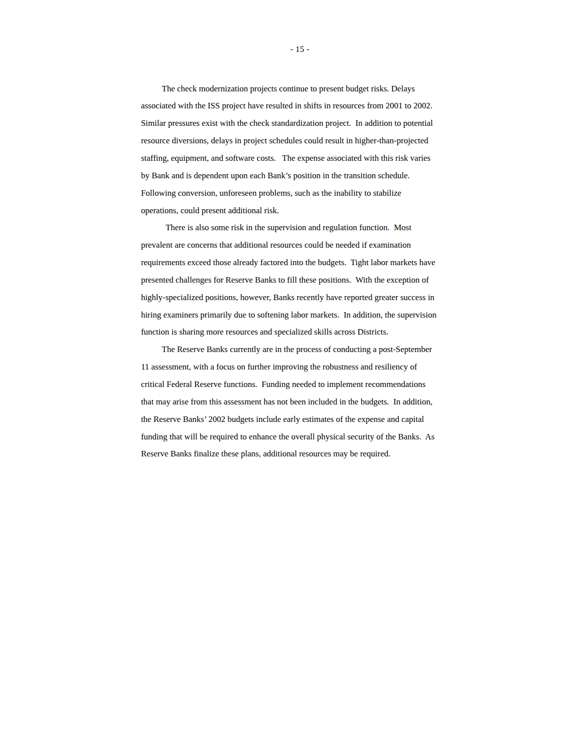- 15 -
The check modernization projects continue to present budget risks. Delays associated with the ISS project have resulted in shifts in resources from 2001 to 2002. Similar pressures exist with the check standardization project. In addition to potential resource diversions, delays in project schedules could result in higher-than-projected staffing, equipment, and software costs. The expense associated with this risk varies by Bank and is dependent upon each Bank’s position in the transition schedule. Following conversion, unforeseen problems, such as the inability to stabilize operations, could present additional risk.
There is also some risk in the supervision and regulation function. Most prevalent are concerns that additional resources could be needed if examination requirements exceed those already factored into the budgets. Tight labor markets have presented challenges for Reserve Banks to fill these positions. With the exception of highly-specialized positions, however, Banks recently have reported greater success in hiring examiners primarily due to softening labor markets. In addition, the supervision function is sharing more resources and specialized skills across Districts.
The Reserve Banks currently are in the process of conducting a post-September 11 assessment, with a focus on further improving the robustness and resiliency of critical Federal Reserve functions. Funding needed to implement recommendations that may arise from this assessment has not been included in the budgets. In addition, the Reserve Banks’ 2002 budgets include early estimates of the expense and capital funding that will be required to enhance the overall physical security of the Banks. As Reserve Banks finalize these plans, additional resources may be required.